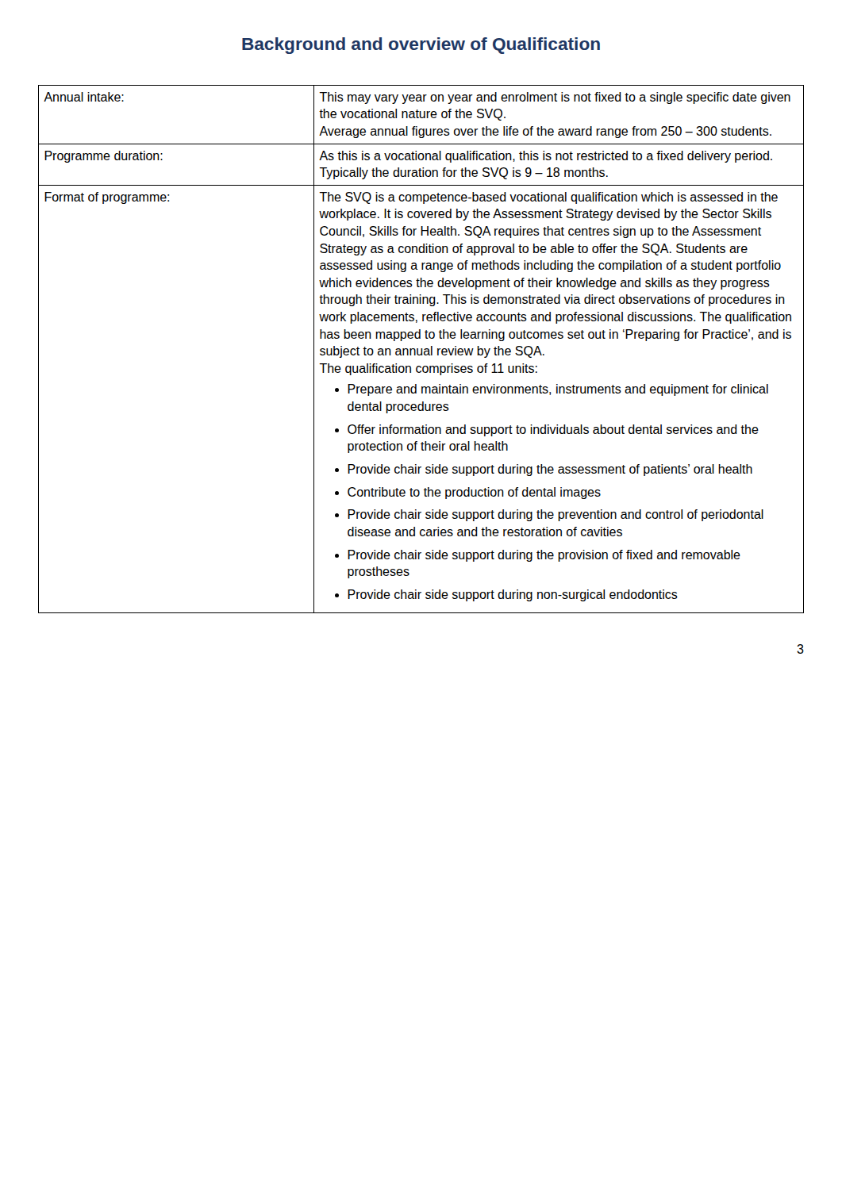Background and overview of Qualification
| Annual intake: | This may vary year on year and enrolment is not fixed to a single specific date given the vocational nature of the SVQ. Average annual figures over the life of the award range from 250 – 300 students. |
| Programme duration: | As this is a vocational qualification, this is not restricted to a fixed delivery period. Typically the duration for the SVQ is 9 – 18 months. |
| Format of programme: | The SVQ is a competence-based vocational qualification which is assessed in the workplace. It is covered by the Assessment Strategy devised by the Sector Skills Council, Skills for Health. SQA requires that centres sign up to the Assessment Strategy as a condition of approval to be able to offer the SQA. Students are assessed using a range of methods including the compilation of a student portfolio which evidences the development of their knowledge and skills as they progress through their training. This is demonstrated via direct observations of procedures in work placements, reflective accounts and professional discussions. The qualification has been mapped to the learning outcomes set out in ‘Preparing for Practice’, and is subject to an annual review by the SQA. The qualification comprises of 11 units: Prepare and maintain environments, instruments and equipment for clinical dental procedures Offer information and support to individuals about dental services and the protection of their oral health Provide chair side support during the assessment of patients’ oral health Contribute to the production of dental images Provide chair side support during the prevention and control of periodontal disease and caries and the restoration of cavities Provide chair side support during the provision of fixed and removable prostheses Provide chair side support during non-surgical endodontics |
3